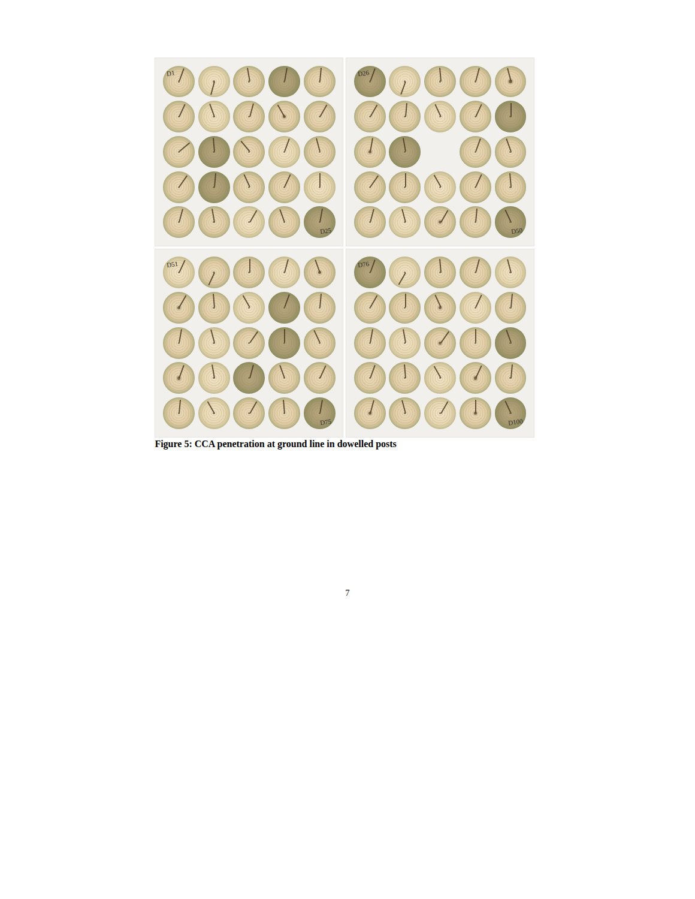D1 D25
D26 D50
D51 D75
D76 D100
Figure 5: CCA penetration at ground line in dowelled posts
7